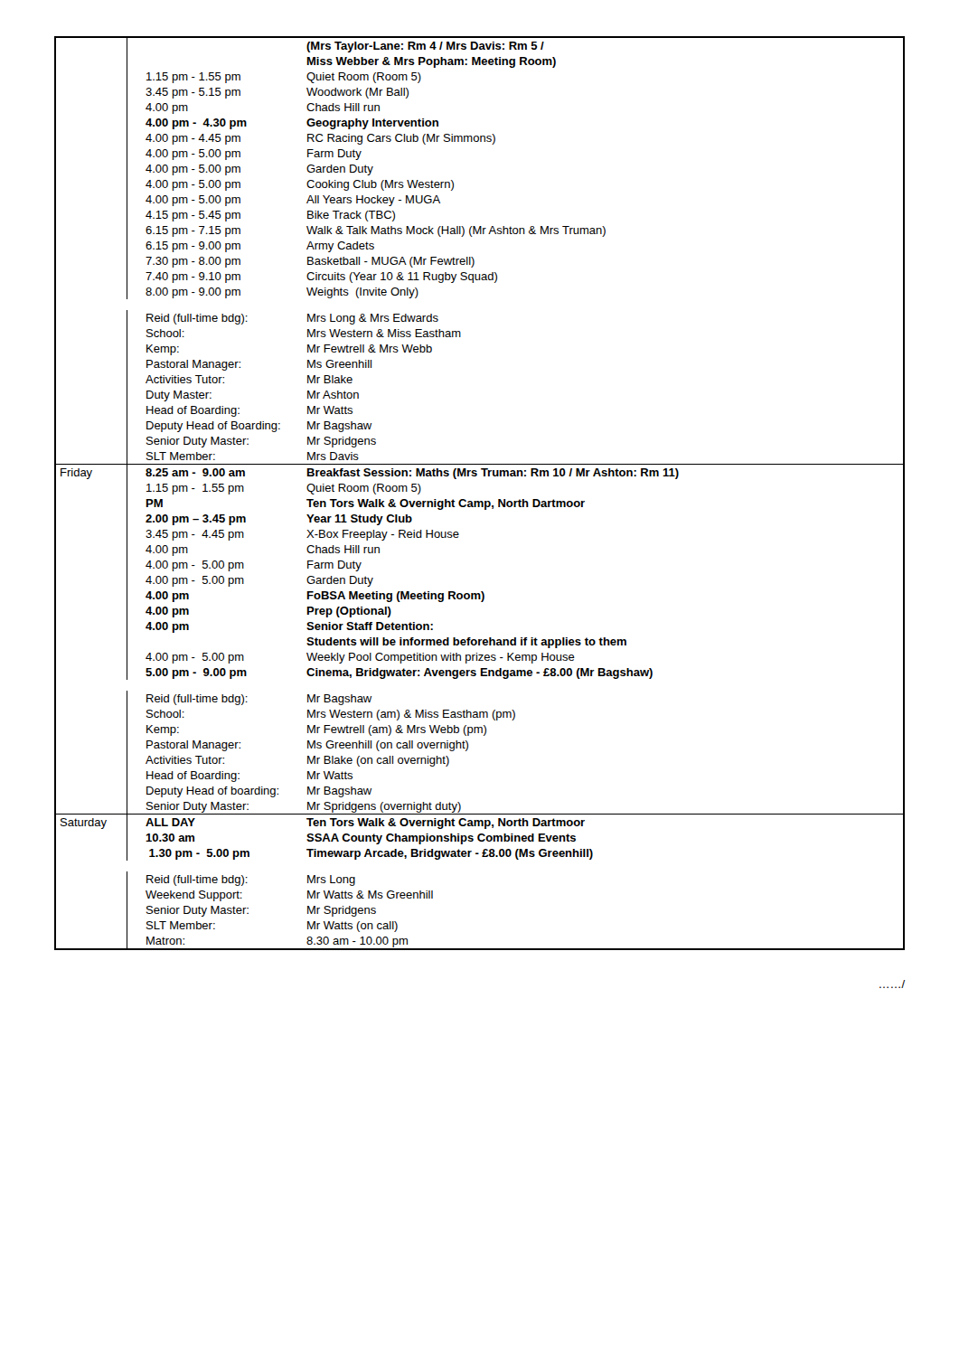| | | (Mrs Taylor-Lane: Rm 4 / Mrs Davis: Rm 5 / |
| | | Miss Webber & Mrs Popham: Meeting Room) |
| | 1.15 pm - 1.55 pm | Quiet Room (Room 5) |
| | 3.45 pm - 5.15 pm | Woodwork (Mr Ball) |
| | 4.00 pm | Chads Hill run |
| | 4.00 pm - 4.30 pm | Geography Intervention |
| | 4.00 pm - 4.45 pm | RC Racing Cars Club (Mr Simmons) |
| | 4.00 pm - 5.00 pm | Farm Duty |
| | 4.00 pm - 5.00 pm | Garden Duty |
| | 4.00 pm - 5.00 pm | Cooking Club (Mrs Western) |
| | 4.00 pm - 5.00 pm | All Years Hockey - MUGA |
| | 4.15 pm - 5.45 pm | Bike Track (TBC) |
| | 6.15 pm - 7.15 pm | Walk & Talk Maths Mock (Hall) (Mr Ashton & Mrs Truman) |
| | 6.15 pm - 9.00 pm | Army Cadets |
| | 7.30 pm - 8.00 pm | Basketball - MUGA (Mr Fewtrell) |
| | 7.40 pm - 9.10 pm | Circuits (Year 10 & 11 Rugby Squad) |
| | 8.00 pm - 9.00 pm | Weights (Invite Only) |
| | Reid (full-time bdg): | Mrs Long & Mrs Edwards |
| | School: | Mrs Western & Miss Eastham |
| | Kemp: | Mr Fewtrell & Mrs Webb |
| | Pastoral Manager: | Ms Greenhill |
| | Activities Tutor: | Mr Blake |
| | Duty Master: | Mr Ashton |
| | Head of Boarding: | Mr Watts |
| | Deputy Head of Boarding: | Mr Bagshaw |
| | Senior Duty Master: | Mr Spridgens |
| | SLT Member: | Mrs Davis |
| Friday | 8.25 am - 9.00 am | Breakfast Session: Maths (Mrs Truman: Rm 10 / Mr Ashton: Rm 11) |
| | 1.15 pm - 1.55 pm | Quiet Room (Room 5) |
| | PM | Ten Tors Walk & Overnight Camp, North Dartmoor |
| | 2.00 pm – 3.45 pm | Year 11 Study Club |
| | 3.45 pm - 4.45 pm | X-Box Freeplay - Reid House |
| | 4.00 pm | Chads Hill run |
| | 4.00 pm - 5.00 pm | Farm Duty |
| | 4.00 pm - 5.00 pm | Garden Duty |
| | 4.00 pm | FoBSA Meeting (Meeting Room) |
| | 4.00 pm | Prep (Optional) |
| | 4.00 pm | Senior Staff Detention: |
| | | Students will be informed beforehand if it applies to them |
| | 4.00 pm - 5.00 pm | Weekly Pool Competition with prizes - Kemp House |
| | 5.00 pm - 9.00 pm | Cinema, Bridgwater: Avengers Endgame - £8.00 (Mr Bagshaw) |
| | Reid (full-time bdg): | Mr Bagshaw |
| | School: | Mrs Western (am) & Miss Eastham (pm) |
| | Kemp: | Mr Fewtrell (am) & Mrs Webb (pm) |
| | Pastoral Manager: | Ms Greenhill (on call overnight) |
| | Activities Tutor: | Mr Blake (on call overnight) |
| | Head of Boarding: | Mr Watts |
| | Deputy Head of boarding: | Mr Bagshaw |
| | Senior Duty Master: | Mr Spridgens (overnight duty) |
| Saturday | ALL DAY | Ten Tors Walk & Overnight Camp, North Dartmoor |
| | 10.30 am | SSAA County Championships Combined Events |
| | 1.30 pm - 5.00 pm | Timewarp Arcade, Bridgwater - £8.00 (Ms Greenhill) |
| | Reid (full-time bdg): | Mrs Long |
| | Weekend Support: | Mr Watts & Ms Greenhill |
| | Senior Duty Master: | Mr Spridgens |
| | SLT Member: | Mr Watts (on call) |
| | Matron: | 8.30 am - 10.00 pm |
……/